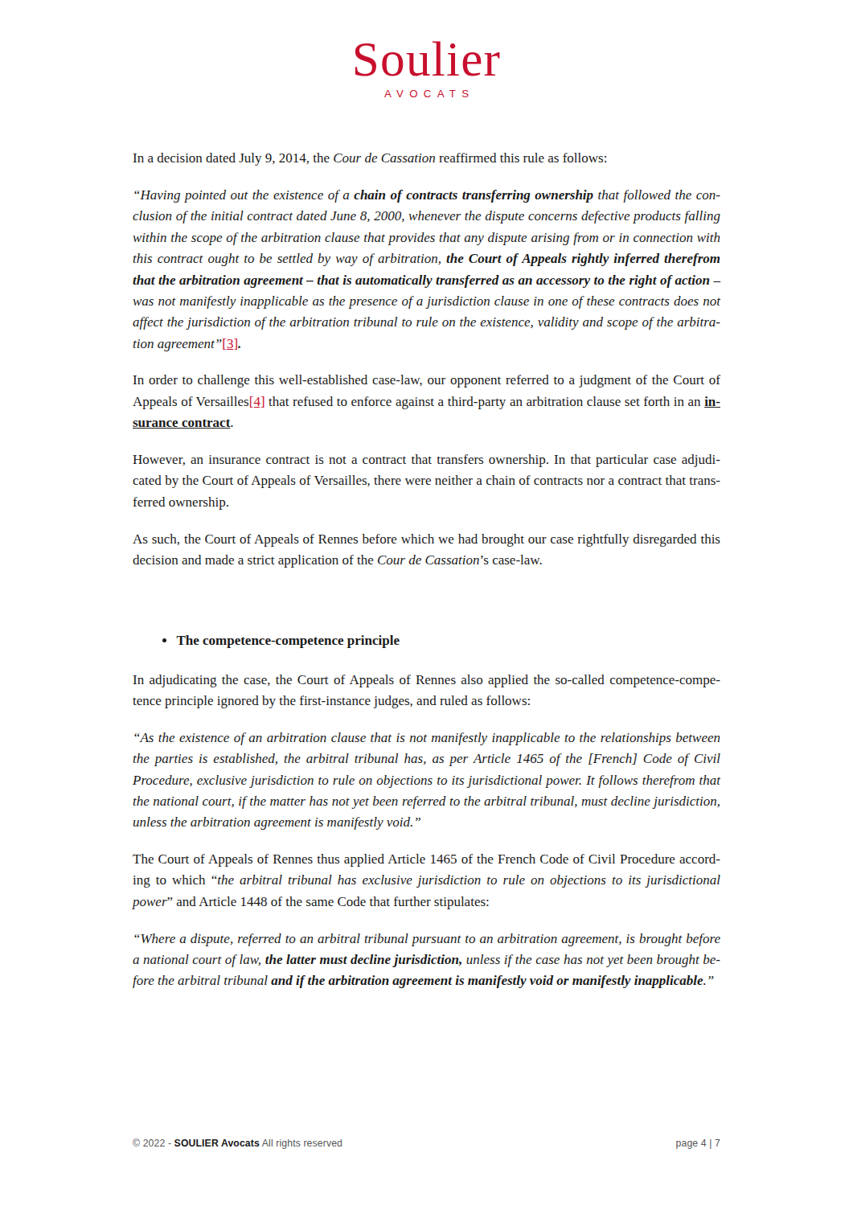Soulier Avocats
In a decision dated July 9, 2014, the Cour de Cassation reaffirmed this rule as follows:
“Having pointed out the existence of a chain of contracts transferring ownership that followed the conclusion of the initial contract dated June 8, 2000, whenever the dispute concerns defective products falling within the scope of the arbitration clause that provides that any dispute arising from or in connection with this contract ought to be settled by way of arbitration, the Court of Appeals rightly inferred therefrom that the arbitration agreement – that is automatically transferred as an accessory to the right of action – was not manifestly inapplicable as the presence of a jurisdiction clause in one of these contracts does not affect the jurisdiction of the arbitration tribunal to rule on the existence, validity and scope of the arbitration agreement”[3].
In order to challenge this well-established case-law, our opponent referred to a judgment of the Court of Appeals of Versailles[4] that refused to enforce against a third-party an arbitration clause set forth in an insurance contract.
However, an insurance contract is not a contract that transfers ownership. In that particular case adjudicated by the Court of Appeals of Versailles, there were neither a chain of contracts nor a contract that transferred ownership.
As such, the Court of Appeals of Rennes before which we had brought our case rightfully disregarded this decision and made a strict application of the Cour de Cassation’s case-law.
The competence-competence principle
In adjudicating the case, the Court of Appeals of Rennes also applied the so-called competence-competence principle ignored by the first-instance judges, and ruled as follows:
“As the existence of an arbitration clause that is not manifestly inapplicable to the relationships between the parties is established, the arbitral tribunal has, as per Article 1465 of the [French] Code of Civil Procedure, exclusive jurisdiction to rule on objections to its jurisdictional power. It follows therefrom that the national court, if the matter has not yet been referred to the arbitral tribunal, must decline jurisdiction, unless the arbitration agreement is manifestly void.”
The Court of Appeals of Rennes thus applied Article 1465 of the French Code of Civil Procedure according to which “the arbitral tribunal has exclusive jurisdiction to rule on objections to its jurisdictional power” and Article 1448 of the same Code that further stipulates:
“Where a dispute, referred to an arbitral tribunal pursuant to an arbitration agreement, is brought before a national court of law, the latter must decline jurisdiction, unless if the case has not yet been brought before the arbitral tribunal and if the arbitration agreement is manifestly void or manifestly inapplicable.”
© 2022 - SOULIER Avocats All rights reserved
page 4 | 7